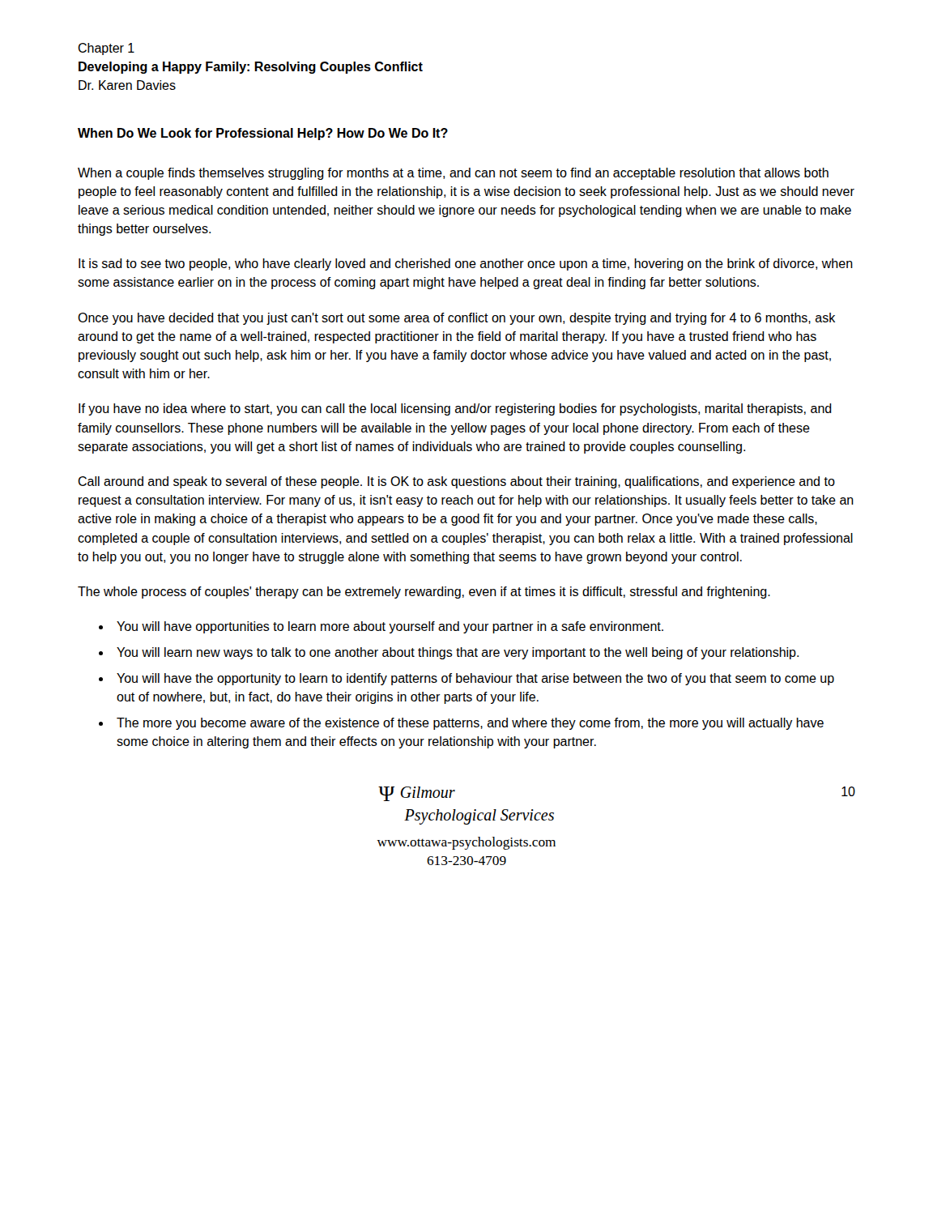Chapter 1
Developing a Happy Family: Resolving Couples Conflict
Dr. Karen Davies
When Do We Look for Professional Help? How Do We Do It?
When a couple finds themselves struggling for months at a time, and can not seem to find an acceptable resolution that allows both people to feel reasonably content and fulfilled in the relationship, it is a wise decision to seek professional help. Just as we should never leave a serious medical condition untended, neither should we ignore our needs for psychological tending when we are unable to make things better ourselves.
It is sad to see two people, who have clearly loved and cherished one another once upon a time, hovering on the brink of divorce, when some assistance earlier on in the process of coming apart might have helped a great deal in finding far better solutions.
Once you have decided that you just can't sort out some area of conflict on your own, despite trying and trying for 4 to 6 months, ask around to get the name of a well-trained, respected practitioner in the field of marital therapy. If you have a trusted friend who has previously sought out such help, ask him or her. If you have a family doctor whose advice you have valued and acted on in the past, consult with him or her.
If you have no idea where to start, you can call the local licensing and/or registering bodies for psychologists, marital therapists, and family counsellors. These phone numbers will be available in the yellow pages of your local phone directory. From each of these separate associations, you will get a short list of names of individuals who are trained to provide couples counselling.
Call around and speak to several of these people. It is OK to ask questions about their training, qualifications, and experience and to request a consultation interview. For many of us, it isn't easy to reach out for help with our relationships. It usually feels better to take an active role in making a choice of a therapist who appears to be a good fit for you and your partner. Once you've made these calls, completed a couple of consultation interviews, and settled on a couples' therapist, you can both relax a little. With a trained professional to help you out, you no longer have to struggle alone with something that seems to have grown beyond your control.
The whole process of couples' therapy can be extremely rewarding, even if at times it is difficult, stressful and frightening.
You will have opportunities to learn more about yourself and your partner in a safe environment.
You will learn new ways to talk to one another about things that are very important to the well being of your relationship.
You will have the opportunity to learn to identify patterns of behaviour that arise between the two of you that seem to come up out of nowhere, but, in fact, do have their origins in other parts of your life.
The more you become aware of the existence of these patterns, and where they come from, the more you will actually have some choice in altering them and their effects on your relationship with your partner.
10
ΨGilmour Psychological Services
www.ottawa-psychologists.com
613-230-4709